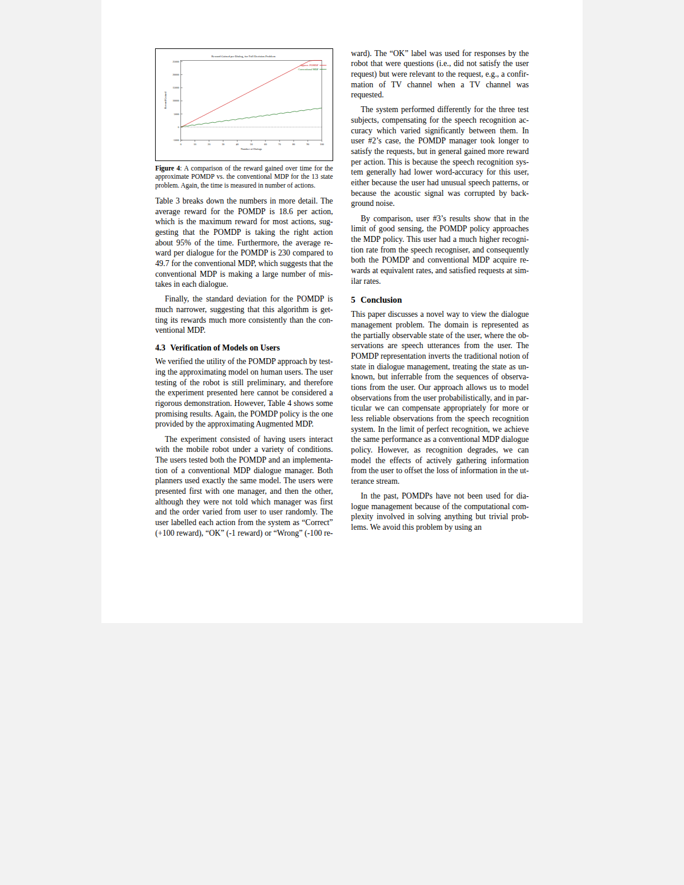Reward Gained per Dialog, for Full Decision Problem 25000 20000 15000 10000 5000 0 -5000 0 10 20 30 40 50 60 70 80 90 100 Number of Dialogs Reward Gained Approx. POMDP Conventional MDP
Figure 4: A comparison of the reward gained over time for the approximate POMDP vs. the conventional MDP for the 13 state problem. Again, the time is measured in number of actions.
Table 3 breaks down the numbers in more detail. The average reward for the POMDP is 18.6 per action, which is the maximum reward for most actions, suggesting that the POMDP is taking the right action about 95% of the time. Furthermore, the average reward per dialogue for the POMDP is 230 compared to 49.7 for the conventional MDP, which suggests that the conventional MDP is making a large number of mistakes in each dialogue.
Finally, the standard deviation for the POMDP is much narrower, suggesting that this algorithm is getting its rewards much more consistently than the conventional MDP.
4.3 Verification of Models on Users
We verified the utility of the POMDP approach by testing the approximating model on human users. The user testing of the robot is still preliminary, and therefore the experiment presented here cannot be considered a rigorous demonstration. However, Table 4 shows some promising results. Again, the POMDP policy is the one provided by the approximating Augmented MDP.
The experiment consisted of having users interact with the mobile robot under a variety of conditions. The users tested both the POMDP and an implementation of a conventional MDP dialogue manager. Both planners used exactly the same model. The users were presented first with one manager, and then the other, although they were not told which manager was first and the order varied from user to user randomly. The user labelled each action from the system as “Correct” (+100 reward), “OK” (-1 reward) or “Wrong” (-100 reward). The “OK” label was used for responses by the robot that were questions (i.e., did not satisfy the user request) but were relevant to the request, e.g., a confirmation of TV channel when a TV channel was requested.
The system performed differently for the three test subjects, compensating for the speech recognition accuracy which varied significantly between them. In user #2’s case, the POMDP manager took longer to satisfy the requests, but in general gained more reward per action. This is because the speech recognition system generally had lower word-accuracy for this user, either because the user had unusual speech patterns, or because the acoustic signal was corrupted by background noise.
By comparison, user #3’s results show that in the limit of good sensing, the POMDP policy approaches the MDP policy. This user had a much higher recognition rate from the speech recogniser, and consequently both the POMDP and conventional MDP acquire rewards at equivalent rates, and satisfied requests at similar rates.
5 Conclusion
This paper discusses a novel way to view the dialogue management problem. The domain is represented as the partially observable state of the user, where the observations are speech utterances from the user. The POMDP representation inverts the traditional notion of state in dialogue management, treating the state as unknown, but inferrable from the sequences of observations from the user. Our approach allows us to model observations from the user probabilistically, and in particular we can compensate appropriately for more or less reliable observations from the speech recognition system. In the limit of perfect recognition, we achieve the same performance as a conventional MDP dialogue policy. However, as recognition degrades, we can model the effects of actively gathering information from the user to offset the loss of information in the utterance stream.
In the past, POMDPs have not been used for dialogue management because of the computational complexity involved in solving anything but trivial problems. We avoid this problem by using an